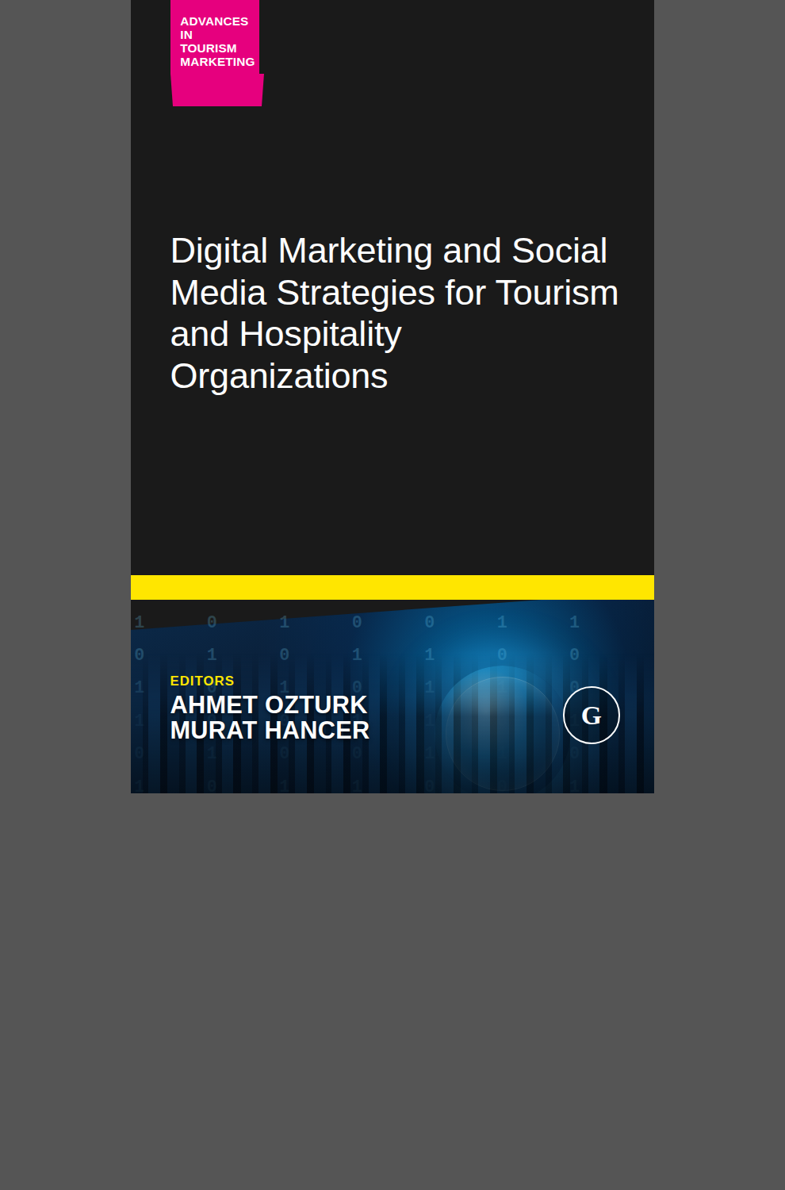Advances
in Tourism
Marketing
Digital Marketing and Social Media Strategies for Tourism and Hospitality Organizations
1 0 1 0 0 1 1 0 1 0 1 1 0 0 1 0 1 0 1 1 0 1 0 0 1 1 0 1 0 1 0 0 1 1 0 1 0 1 1 0 0 1 0 1 0 1 1 0 1 0 0 1 1 0 1 0 1 1 0 0 1 0 1 0 1 1 0 1 0 0 1 1 0 1 0 1 0 0 1 1 0 1 0 1 1 0 0 1 0 1 0 1 1 0 1 0 0 1 1 0
Editors
Ahmet Ozturk
Murat Hancer
G